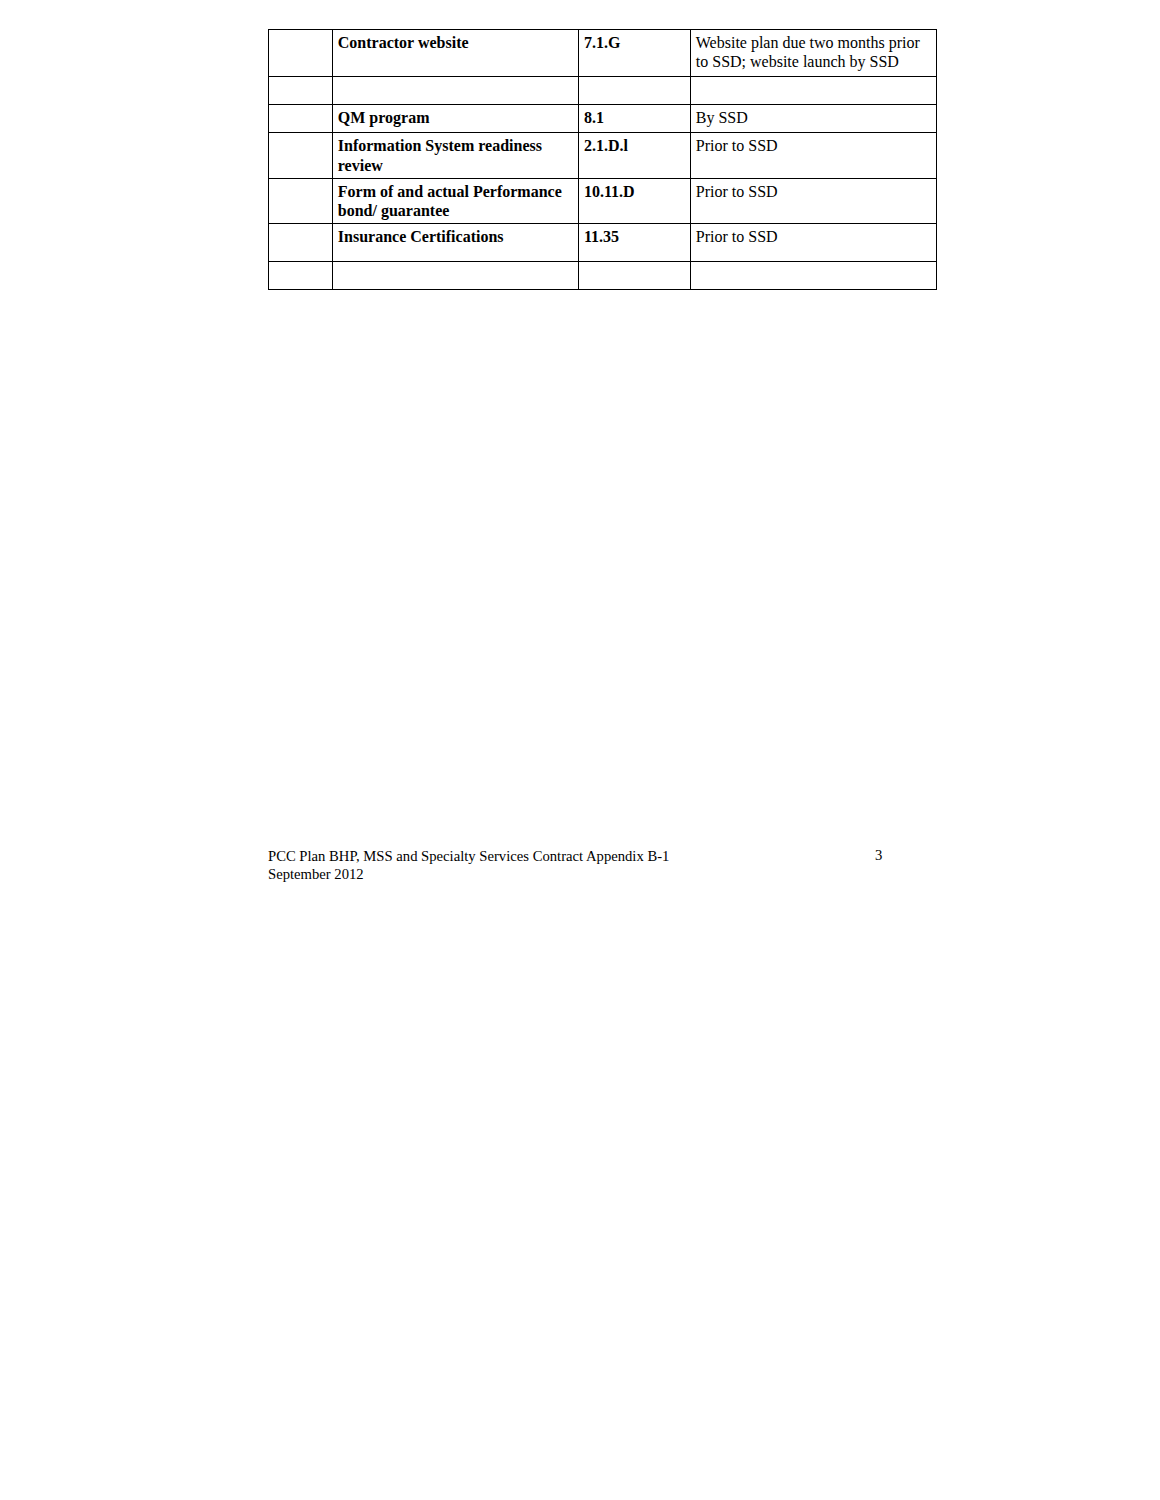| | Contractor website | 7.1.G | Website plan due two months prior to SSD; website launch by SSD |
| | QM program | 8.1 | By SSD |
| | Information System readiness review | 2.1.D.l | Prior to SSD |
| | Form of and actual Performance bond/ guarantee | 10.11.D | Prior to SSD |
| | Insurance Certifications | 11.35 | Prior to SSD |
PCC Plan BHP, MSS and Specialty Services Contract Appendix B-1
September 2012
3